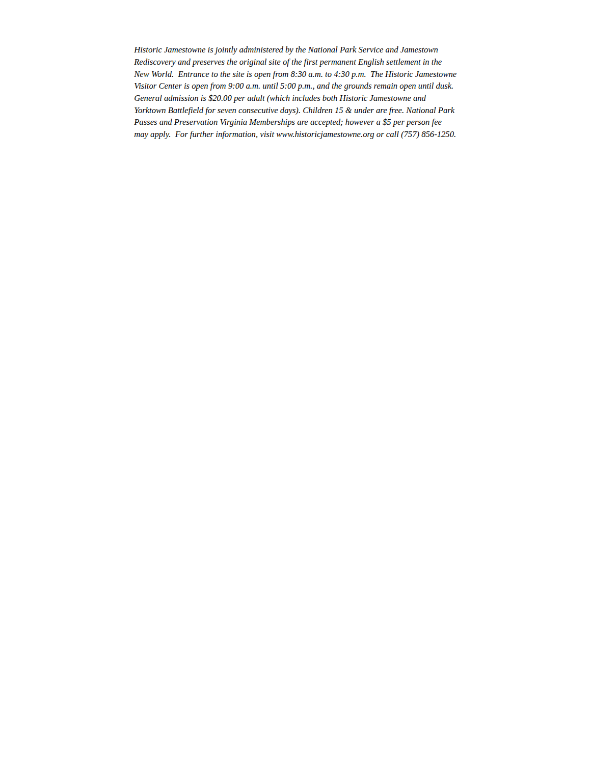Historic Jamestowne is jointly administered by the National Park Service and Jamestown Rediscovery and preserves the original site of the first permanent English settlement in the New World. Entrance to the site is open from 8:30 a.m. to 4:30 p.m. The Historic Jamestowne Visitor Center is open from 9:00 a.m. until 5:00 p.m., and the grounds remain open until dusk. General admission is $20.00 per adult (which includes both Historic Jamestowne and Yorktown Battlefield for seven consecutive days). Children 15 & under are free. National Park Passes and Preservation Virginia Memberships are accepted; however a $5 per person fee may apply. For further information, visit www.historicjamestowne.org or call (757) 856-1250.